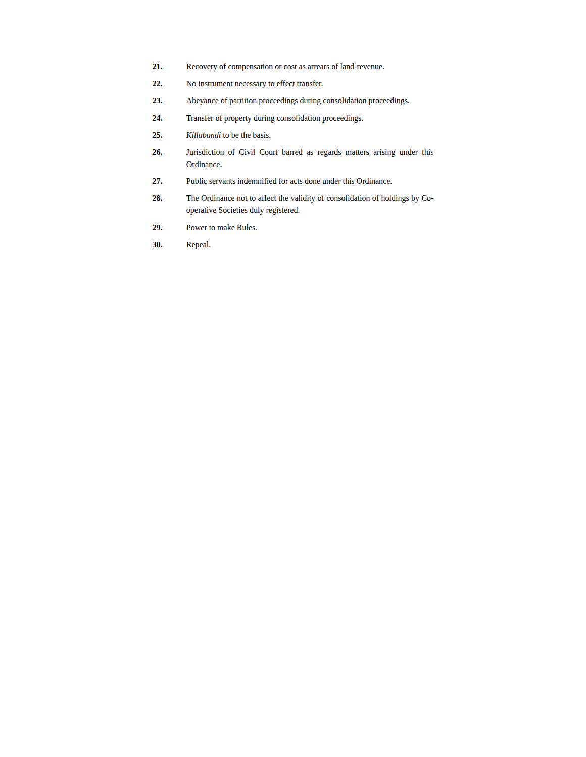21. Recovery of compensation or cost as arrears of land-revenue.
22. No instrument necessary to effect transfer.
23. Abeyance of partition proceedings during consolidation proceedings.
24. Transfer of property during consolidation proceedings.
25. Killabandi to be the basis.
26. Jurisdiction of Civil Court barred as regards matters arising under this Ordinance.
27. Public servants indemnified for acts done under this Ordinance.
28. The Ordinance not to affect the validity of consolidation of holdings by Co-operative Societies duly registered.
29. Power to make Rules.
30. Repeal.